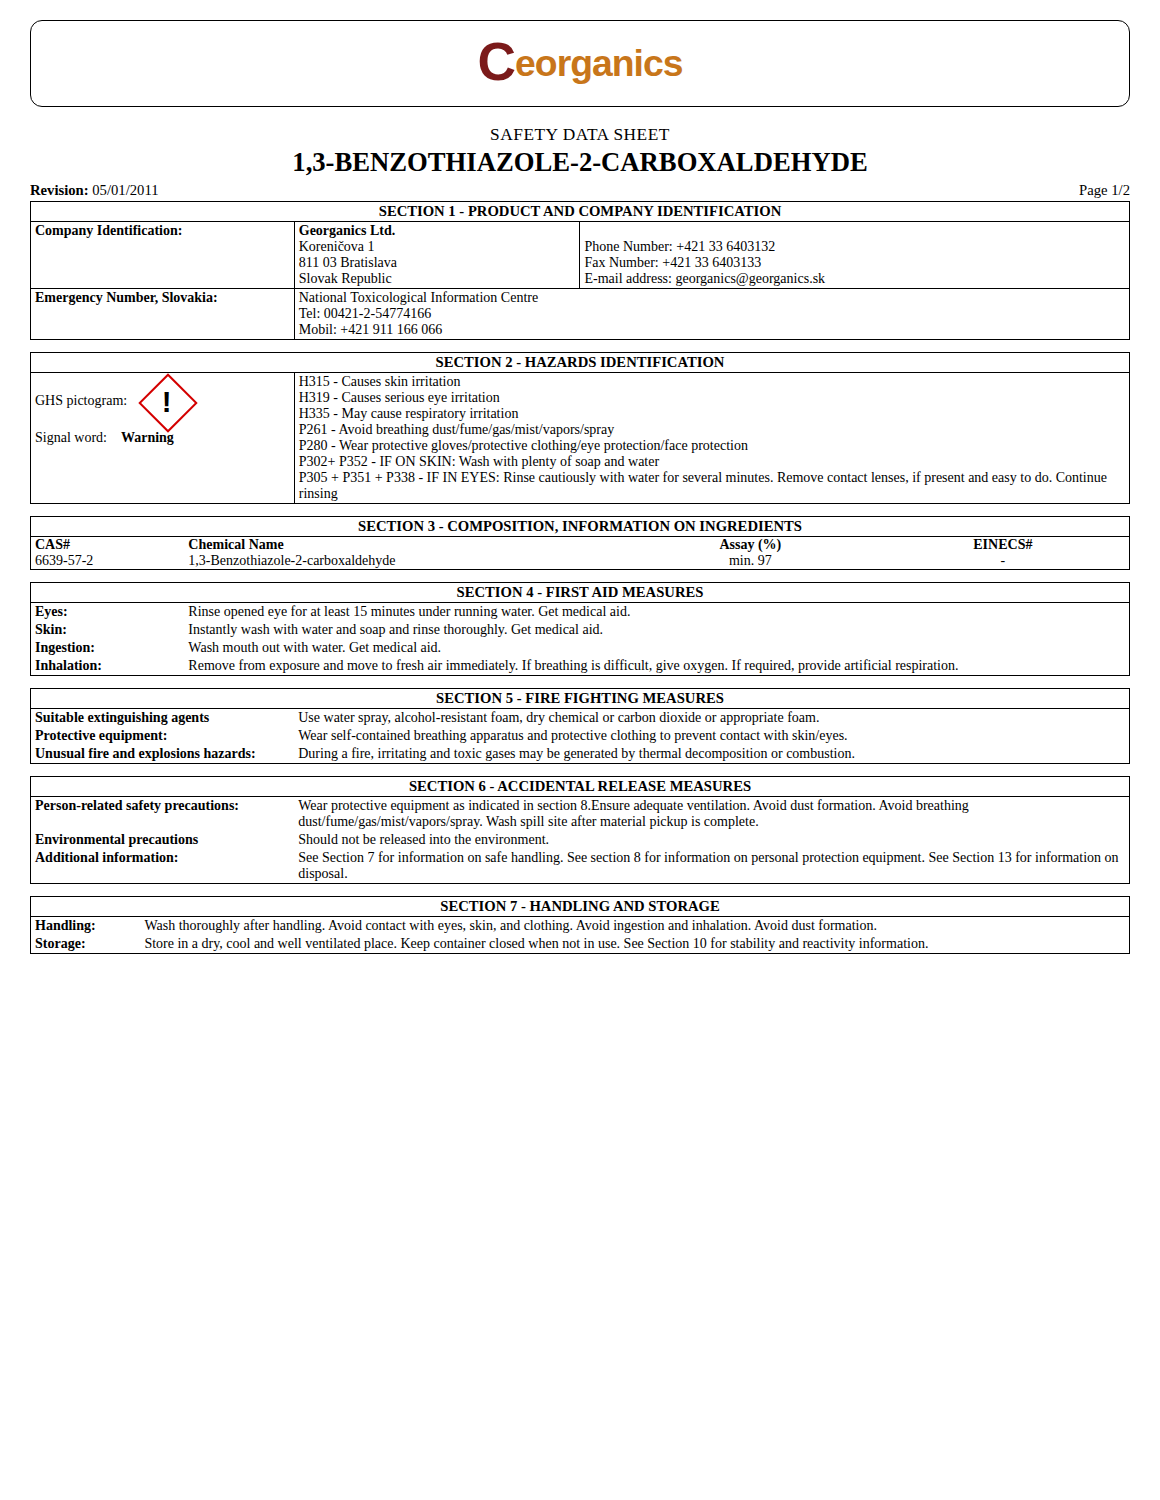Ceorganics
SAFETY DATA SHEET
1,3-BENZOTHIAZOLE-2-CARBOXALDEHYDE
Revision: 05/01/2011 Page 1/2
| SECTION 1 - PRODUCT AND COMPANY IDENTIFICATION |
| --- |
| Company Identification: | Georganics Ltd. Koreničova 1 811 03 Bratislava Slovak Republic | Phone Number: +421 33 6403132 Fax Number: +421 33 6403133 E-mail address: georganics@georganics.sk |
| Emergency Number, Slovakia: | National Toxicological Information Centre Tel: 00421-2-54774166 Mobil: +421 911 166 066 |
| SECTION 2 - HAZARDS IDENTIFICATION |
| --- |
| GHS pictogram: ! Signal word: Warning | H315 - Causes skin irritation H319 - Causes serious eye irritation H335 - May cause respiratory irritation P261 - Avoid breathing dust/fume/gas/mist/vapors/spray P280 - Wear protective gloves/protective clothing/eye protection/face protection P302+ P352 - IF ON SKIN: Wash with plenty of soap and water P305 + P351 + P338 - IF IN EYES: Rinse cautiously with water for several minutes. Remove contact lenses, if present and easy to do. Continue rinsing |
| SECTION 3 - COMPOSITION, INFORMATION ON INGREDIENTS |
| --- |
| CAS# | Chemical Name | Assay (%) | EINECS# |
| 6639-57-2 | 1,3-Benzothiazole-2-carboxaldehyde | min. 97 | - |
| SECTION 4 - FIRST AID MEASURES |
| --- |
| Eyes: | Rinse opened eye for at least 15 minutes under running water. Get medical aid. |
| Skin: | Instantly wash with water and soap and rinse thoroughly. Get medical aid. |
| Ingestion: | Wash mouth out with water. Get medical aid. |
| Inhalation: | Remove from exposure and move to fresh air immediately. If breathing is difficult, give oxygen. If required, provide artificial respiration. |
| SECTION 5 - FIRE FIGHTING MEASURES |
| --- |
| Suitable extinguishing agents | Use water spray, alcohol-resistant foam, dry chemical or carbon dioxide or appropriate foam. |
| Protective equipment: | Wear self-contained breathing apparatus and protective clothing to prevent contact with skin/eyes. |
| Unusual fire and explosions hazards: | During a fire, irritating and toxic gases may be generated by thermal decomposition or combustion. |
| SECTION 6 - ACCIDENTAL RELEASE MEASURES |
| --- |
| Person-related safety precautions: | Wear protective equipment as indicated in section 8.Ensure adequate ventilation. Avoid dust formation. Avoid breathing dust/fume/gas/mist/vapors/spray. Wash spill site after material pickup is complete. |
| Environmental precautions | Should not be released into the environment. |
| Additional information: | See Section 7 for information on safe handling. See section 8 for information on personal protection equipment. See Section 13 for information on disposal. |
| SECTION 7 - HANDLING AND STORAGE |
| --- |
| Handling: | Wash thoroughly after handling. Avoid contact with eyes, skin, and clothing. Avoid ingestion and inhalation. Avoid dust formation. |
| Storage: | Store in a dry, cool and well ventilated place. Keep container closed when not in use. See Section 10 for stability and reactivity information. |